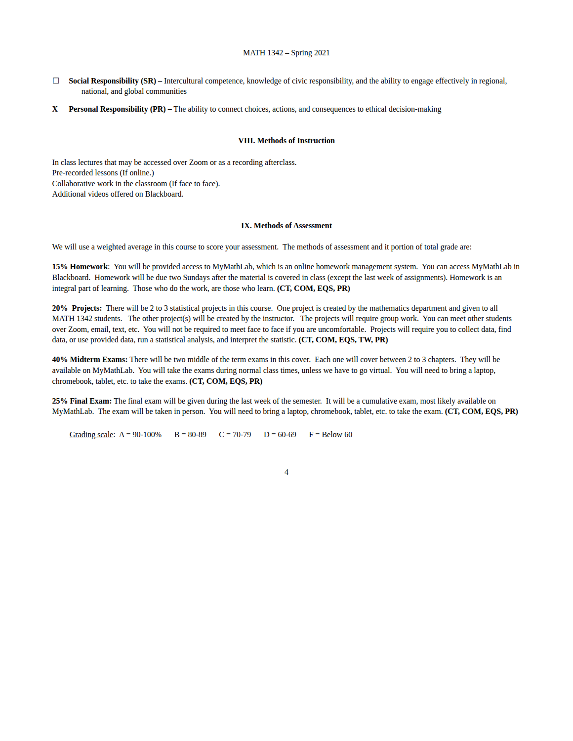MATH 1342 – Spring 2021
Social Responsibility (SR) – Intercultural competence, knowledge of civic responsibility, and the ability to engage effectively in regional, national, and global communities
X
Personal Responsibility (PR) – The ability to connect choices, actions, and consequences to ethical decision-making
VIII. Methods of Instruction
In class lectures that may be accessed over Zoom or as a recording afterclass.
Pre-recorded lessons (If online.)
Collaborative work in the classroom (If face to face).
Additional videos offered on Blackboard.
IX. Methods of Assessment
We will use a weighted average in this course to score your assessment. The methods of assessment and it portion of total grade are:
15% Homework: You will be provided access to MyMathLab, which is an online homework management system. You can access MyMathLab in Blackboard. Homework will be due two Sundays after the material is covered in class (except the last week of assignments). Homework is an integral part of learning. Those who do the work, are those who learn. (CT, COM, EQS, PR)
20% Projects: There will be 2 to 3 statistical projects in this course. One project is created by the mathematics department and given to all MATH 1342 students. The other project(s) will be created by the instructor. The projects will require group work. You can meet other students over Zoom, email, text, etc. You will not be required to meet face to face if you are uncomfortable. Projects will require you to collect data, find data, or use provided data, run a statistical analysis, and interpret the statistic. (CT, COM, EQS, TW, PR)
40% Midterm Exams: There will be two middle of the term exams in this cover. Each one will cover between 2 to 3 chapters. They will be available on MyMathLab. You will take the exams during normal class times, unless we have to go virtual. You will need to bring a laptop, chromebook, tablet, etc. to take the exams. (CT, COM, EQS, PR)
25% Final Exam: The final exam will be given during the last week of the semester. It will be a cumulative exam, most likely available on MyMathLab. The exam will be taken in person. You will need to bring a laptop, chromebook, tablet, etc. to take the exam. (CT, COM, EQS, PR)
Grading scale: A = 90-100% B = 80-89 C = 70-79 D = 60-69 F = Below 60
4